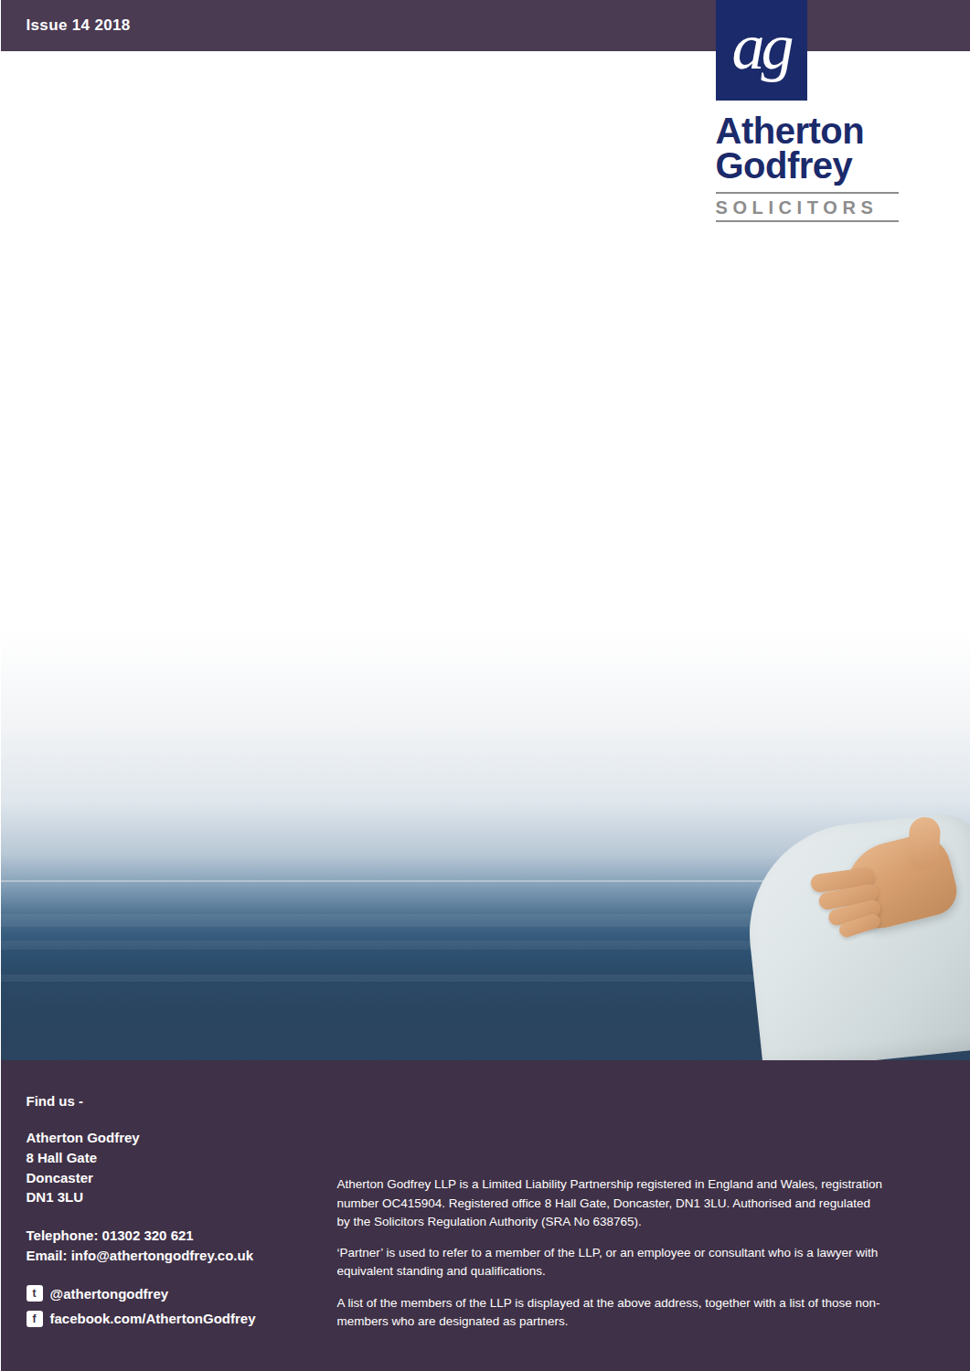Issue 14 2018
ag
Atherton
Godfrey
SOLICITORS
Find us -
Atherton Godfrey
8 Hall Gate
Doncaster
DN1 3LU
Telephone: 01302 320 621
Email: info@athertongodfrey.co.uk
t@athertongodfrey
ffacebook.com/AthertonGodfrey
Atherton Godfrey LLP is a Limited Liability Partnership registered in England and Wales, registration number OC415904. Registered office 8 Hall Gate, Doncaster, DN1 3LU. Authorised and regulated by the Solicitors Regulation Authority (SRA No 638765).
‘Partner’ is used to refer to a member of the LLP, or an employee or consultant who is a lawyer with equivalent standing and qualifications.
A list of the members of the LLP is displayed at the above address, together with a list of those non-members who are designated as partners.